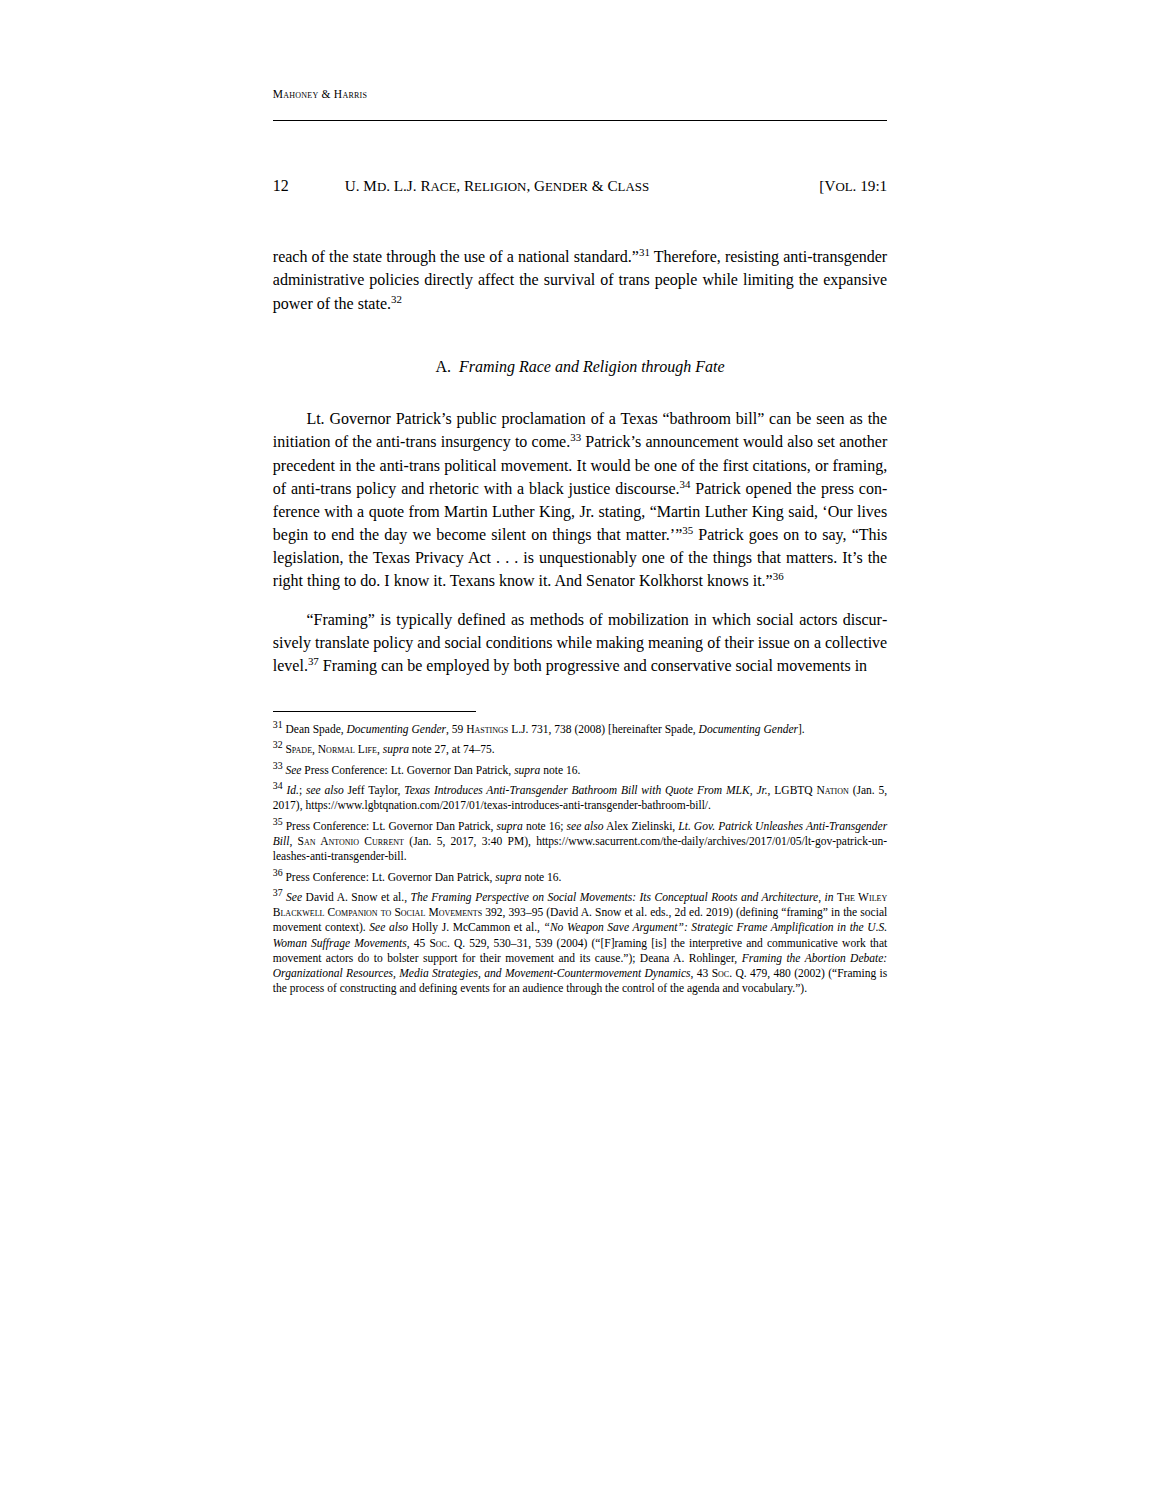Mahoney & Harris
12 U. MD. L.J. RACE, RELIGION, GENDER & CLASS [VOL. 19:1
reach of the state through the use of a national standard.”31 Therefore, resisting anti-transgender administrative policies directly affect the survival of trans people while limiting the expansive power of the state.32
A. Framing Race and Religion through Fate
Lt. Governor Patrick’s public proclamation of a Texas “bathroom bill” can be seen as the initiation of the anti-trans insurgency to come.33 Patrick’s announcement would also set another precedent in the anti-trans political movement. It would be one of the first citations, or framing, of anti-trans policy and rhetoric with a black justice discourse.34 Patrick opened the press conference with a quote from Martin Luther King, Jr. stating, “Martin Luther King said, ‘Our lives begin to end the day we become silent on things that matter.’”35 Patrick goes on to say, “This legislation, the Texas Privacy Act . . . is unquestionably one of the things that matters. It’s the right thing to do. I know it. Texans know it. And Senator Kolkhorst knows it.”36
“Framing” is typically defined as methods of mobilization in which social actors discursively translate policy and social conditions while making meaning of their issue on a collective level.37 Framing can be employed by both progressive and conservative social movements in
31 Dean Spade, Documenting Gender, 59 Hastings L.J. 731, 738 (2008) [hereinafter Spade, Documenting Gender].
32 Spade, Normal Life, supra note 27, at 74–75.
33 See Press Conference: Lt. Governor Dan Patrick, supra note 16.
34 Id.; see also Jeff Taylor, Texas Introduces Anti-Transgender Bathroom Bill with Quote From MLK, Jr., LGBTQ Nation (Jan. 5, 2017), https://www.lgbtqnation.com/2017/01/texas-introduces-anti-transgender-bathroom-bill/.
35 Press Conference: Lt. Governor Dan Patrick, supra note 16; see also Alex Zielinski, Lt. Gov. Patrick Unleashes Anti-Transgender Bill, San Antonio Current (Jan. 5, 2017, 3:40 PM), https://www.sacurrent.com/the-daily/archives/2017/01/05/lt-gov-patrick-unleashes-anti-transgender-bill.
36 Press Conference: Lt. Governor Dan Patrick, supra note 16.
37 See David A. Snow et al., The Framing Perspective on Social Movements: Its Conceptual Roots and Architecture, in The Wiley Blackwell Companion to Social Movements 392, 393–95 (David A. Snow et al. eds., 2d ed. 2019) (defining “framing” in the social movement context). See also Holly J. McCammon et al., “No Weapon Save Argument”: Strategic Frame Amplification in the U.S. Woman Suffrage Movements, 45 Soc. Q. 529, 530–31, 539 (2004) (“[F]raming [is] the interpretive and communicative work that movement actors do to bolster support for their movement and its cause.”); Deana A. Rohlinger, Framing the Abortion Debate: Organizational Resources, Media Strategies, and Movement-Countermovement Dynamics, 43 Soc. Q. 479, 480 (2002) (“Framing is the process of constructing and defining events for an audience through the control of the agenda and vocabulary.”).